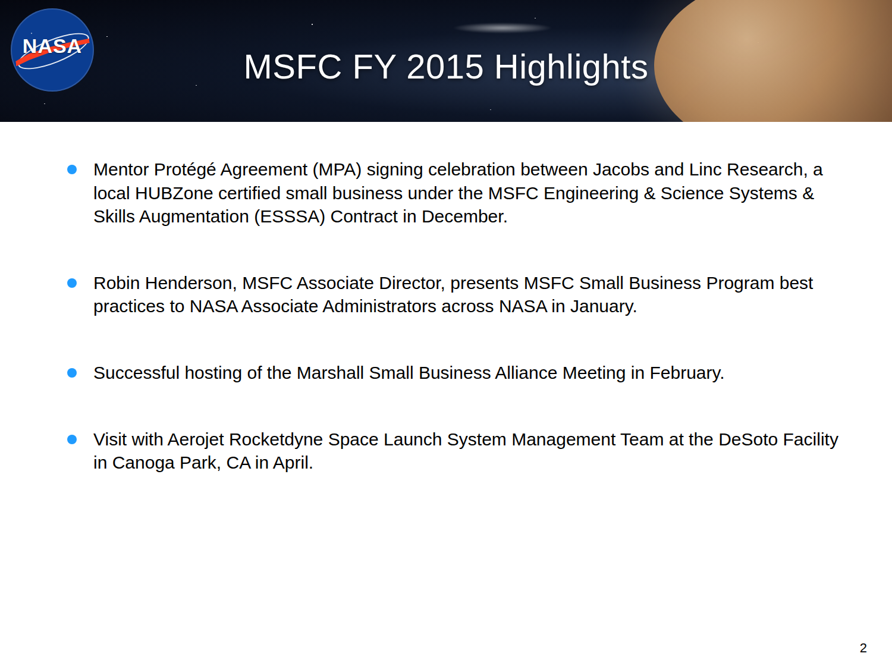NASA
MSFC FY 2015 Highlights
Mentor Protégé Agreement (MPA) signing celebration between Jacobs and Linc Research, a local HUBZone certified small business under the MSFC Engineering & Science Systems & Skills Augmentation (ESSSA) Contract in December.
Robin Henderson, MSFC Associate Director, presents MSFC Small Business Program best practices to NASA Associate Administrators across NASA in January.
Successful hosting of the Marshall Small Business Alliance Meeting in February.
Visit with Aerojet Rocketdyne Space Launch System Management Team at the DeSoto Facility in Canoga Park, CA in April.
2